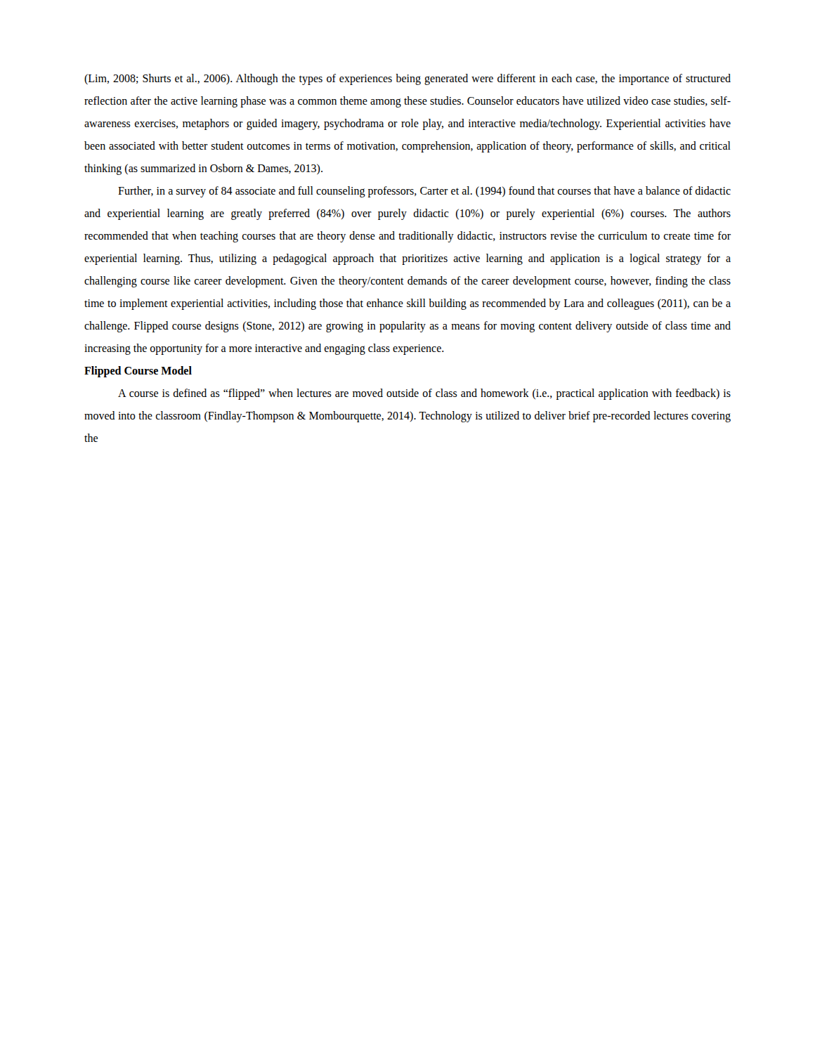(Lim, 2008; Shurts et al., 2006). Although the types of experiences being generated were different in each case, the importance of structured reflection after the active learning phase was a common theme among these studies. Counselor educators have utilized video case studies, self-awareness exercises, metaphors or guided imagery, psychodrama or role play, and interactive media/technology. Experiential activities have been associated with better student outcomes in terms of motivation, comprehension, application of theory, performance of skills, and critical thinking (as summarized in Osborn & Dames, 2013).
Further, in a survey of 84 associate and full counseling professors, Carter et al. (1994) found that courses that have a balance of didactic and experiential learning are greatly preferred (84%) over purely didactic (10%) or purely experiential (6%) courses. The authors recommended that when teaching courses that are theory dense and traditionally didactic, instructors revise the curriculum to create time for experiential learning. Thus, utilizing a pedagogical approach that prioritizes active learning and application is a logical strategy for a challenging course like career development. Given the theory/content demands of the career development course, however, finding the class time to implement experiential activities, including those that enhance skill building as recommended by Lara and colleagues (2011), can be a challenge. Flipped course designs (Stone, 2012) are growing in popularity as a means for moving content delivery outside of class time and increasing the opportunity for a more interactive and engaging class experience.
Flipped Course Model
A course is defined as “flipped” when lectures are moved outside of class and homework (i.e., practical application with feedback) is moved into the classroom (Findlay-Thompson & Mombourquette, 2014). Technology is utilized to deliver brief pre-recorded lectures covering the